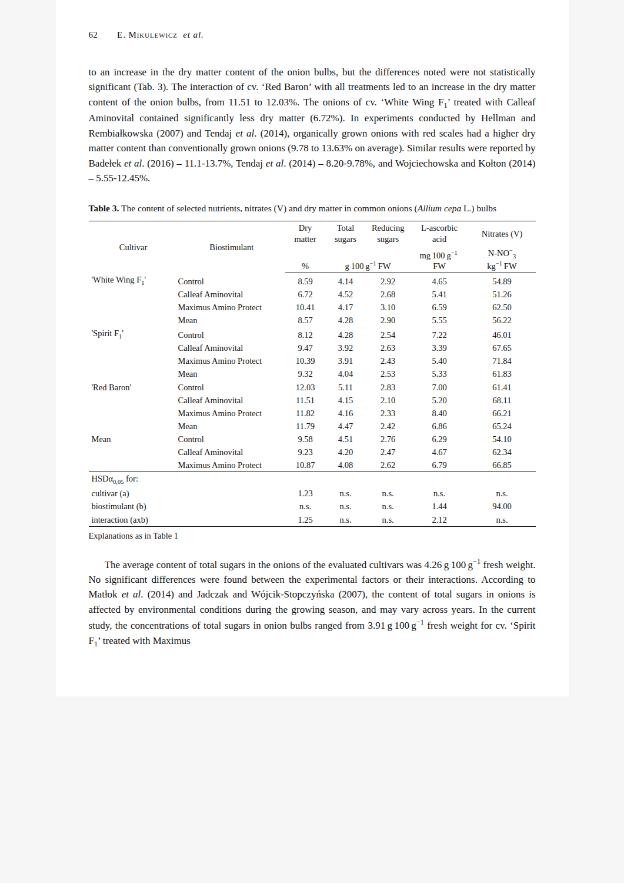62 E. Mikulewicz et al.
to an increase in the dry matter content of the onion bulbs, but the differences noted were not statistically significant (Tab. 3). The interaction of cv. ‘Red Baron’ with all treatments led to an increase in the dry matter content of the onion bulbs, from 11.51 to 12.03%. The onions of cv. ‘White Wing F1’ treated with Calleaf Aminovital contained significantly less dry matter (6.72%). In experiments conducted by Hellman and Rembiałkowska (2007) and Tendaj et al. (2014), organically grown onions with red scales had a higher dry matter content than conventionally grown onions (9.78 to 13.63% on average). Similar results were reported by Badełek et al. (2016) – 11.1-13.7%, Tendaj et al. (2014) – 8.20-9.78%, and Wojciechowska and Kołton (2014) – 5.55-12.45%.
Table 3. The content of selected nutrients, nitrates (V) and dry matter in common onions (Allium cepa L.) bulbs
| Cultivar | Biostimulant | Dry matter | Total sugars | Reducing sugars | L-ascorbic acid | Nitrates (V) |
| --- | --- | --- | --- | --- | --- | --- |
| % | g 100 g −1 FW | mg 100 g −1 FW | N-NO − 3 kg −1 FW |
| 'White Wing F 1 ' | Control | 8.59 | 4.14 | 2.92 | 4.65 | 54.89 |
| | Calleaf Aminovital | 6.72 | 4.52 | 2.68 | 5.41 | 51.26 |
| | Maximus Amino Protect | 10.41 | 4.17 | 3.10 | 6.59 | 62.50 |
| | Mean | 8.57 | 4.28 | 2.90 | 5.55 | 56.22 |
| 'Spirit F 1 ' | Control | 8.12 | 4.28 | 2.54 | 7.22 | 46.01 |
| | Calleaf Aminovital | 9.47 | 3.92 | 2.63 | 3.39 | 67.65 |
| | Maximus Amino Protect | 10.39 | 3.91 | 2.43 | 5.40 | 71.84 |
| | Mean | 9.32 | 4.04 | 2.53 | 5.33 | 61.83 |
| 'Red Baron' | Control | 12.03 | 5.11 | 2.83 | 7.00 | 61.41 |
| | Calleaf Aminovital | 11.51 | 4.15 | 2.10 | 5.20 | 68.11 |
| | Maximus Amino Protect | 11.82 | 4.16 | 2.33 | 8.40 | 66.21 |
| | Mean | 11.79 | 4.47 | 2.42 | 6.86 | 65.24 |
| Mean | Control | 9.58 | 4.51 | 2.76 | 6.29 | 54.10 |
| | Calleaf Aminovital | 9.23 | 4.20 | 2.47 | 4.67 | 62.34 |
| | Maximus Amino Protect | 10.87 | 4.08 | 2.62 | 6.79 | 66.85 |
| HSDα 0,05 for: |
| cultivar (a) | 1.23 | n.s. | n.s. | n.s. | n.s. |
| biostimulant (b) | n.s. | n.s. | n.s. | 1.44 | 94.00 |
| interaction (axb) | 1.25 | n.s. | n.s. | 2.12 | n.s. |
Explanations as in Table 1
The average content of total sugars in the onions of the evaluated cultivars was 4.26 g 100 g−1 fresh weight. No significant differences were found between the experimental factors or their interactions. According to Matłok et al. (2014) and Jadczak and Wójcik-Stopczyńska (2007), the content of total sugars in onions is affected by environmental conditions during the growing season, and may vary across years. In the current study, the concentrations of total sugars in onion bulbs ranged from 3.91 g 100 g−1 fresh weight for cv. ‘Spirit F1’ treated with Maximus